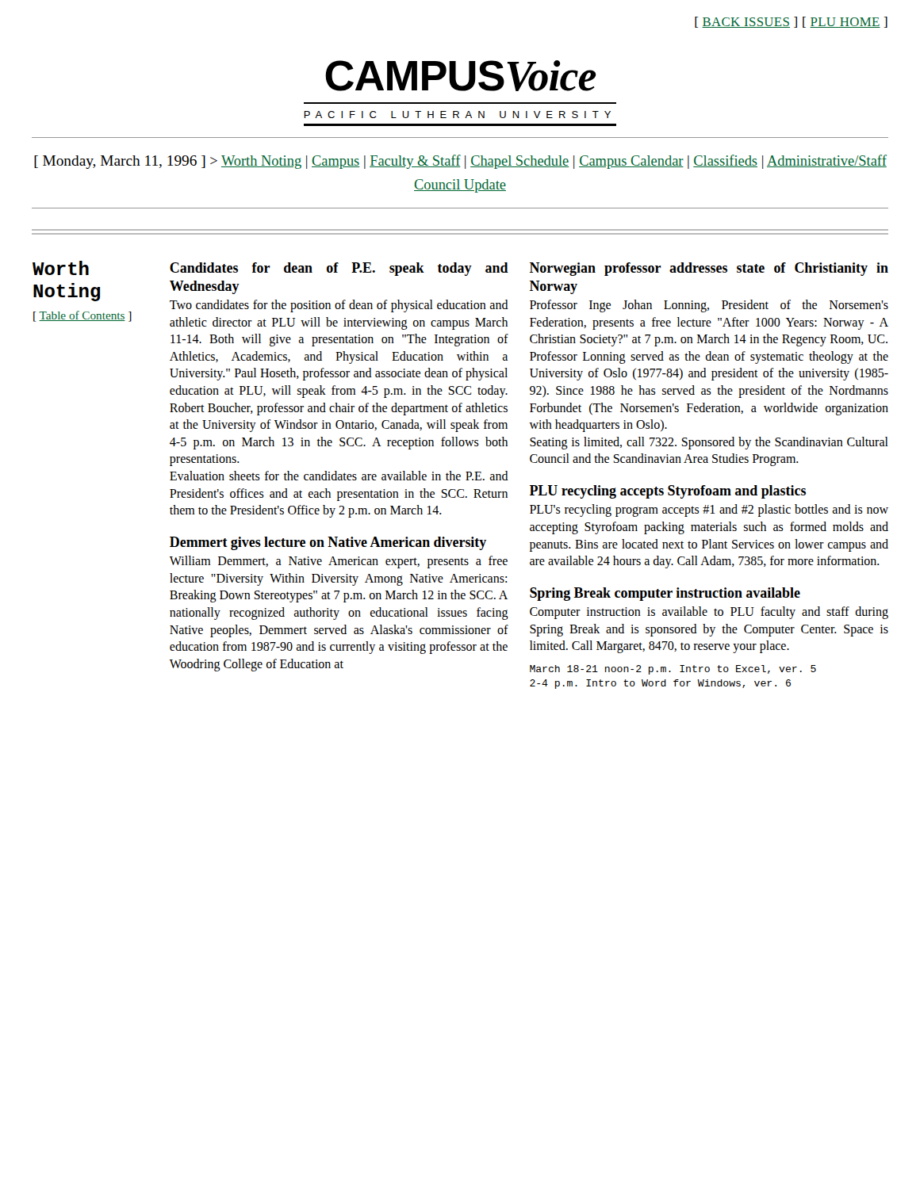[ BACK ISSUES ] [ PLU HOME ]
CAMPUSVoice
PACIFIC LUTHERAN UNIVERSITY
[ Monday, March 11, 1996 ] > Worth Noting | Campus | Faculty & Staff | Chapel Schedule | Campus Calendar | Classifieds | Administrative/Staff Council Update
| Worth Noting [ Table of Contents ] | Candidates for dean of P.E. speak today and Wednesday Two candidates for the position of dean of physical education and athletic director at PLU will be interviewing on campus March 11-14. Both will give a presentation on "The Integration of Athletics, Academics, and Physical Education within a University." Paul Hoseth, professor and associate dean of physical education at PLU, will speak from 4-5 p.m. in the SCC today. Robert Boucher, professor and chair of the department of athletics at the University of Windsor in Ontario, Canada, will speak from 4-5 p.m. on March 13 in the SCC. A reception follows both presentations. Evaluation sheets for the candidates are available in the P.E. and President's offices and at each presentation in the SCC. Return them to the President's Office by 2 p.m. on March 14. Demmert gives lecture on Native American diversity William Demmert, a Native American expert, presents a free lecture "Diversity Within Diversity Among Native Americans: Breaking Down Stereotypes" at 7 p.m. on March 12 in the SCC. A nationally recognized authority on educational issues facing Native peoples, Demmert served as Alaska's commissioner of education from 1987-90 and is currently a visiting professor at the Woodring College of Education at | Norwegian professor addresses state of Christianity in Norway Professor Inge Johan Lonning, President of the Norsemen's Federation, presents a free lecture "After 1000 Years: Norway - A Christian Society?" at 7 p.m. on March 14 in the Regency Room, UC. Professor Lonning served as the dean of systematic theology at the University of Oslo (1977-84) and president of the university (1985-92). Since 1988 he has served as the president of the Nordmanns Forbundet (The Norsemen's Federation, a worldwide organization with headquarters in Oslo). Seating is limited, call 7322. Sponsored by the Scandinavian Cultural Council and the Scandinavian Area Studies Program. PLU recycling accepts Styrofoam and plastics PLU's recycling program accepts #1 and #2 plastic bottles and is now accepting Styrofoam packing materials such as formed molds and peanuts. Bins are located next to Plant Services on lower campus and are available 24 hours a day. Call Adam, 7385, for more information. Spring Break computer instruction available Computer instruction is available to PLU faculty and staff during Spring Break and is sponsored by the Computer Center. Space is limited. Call Margaret, 8470, to reserve your place. March 18-21 noon-2 p.m. Intro to Excel, ver. 5 2-4 p.m. Intro to Word for Windows, ver. 6 |